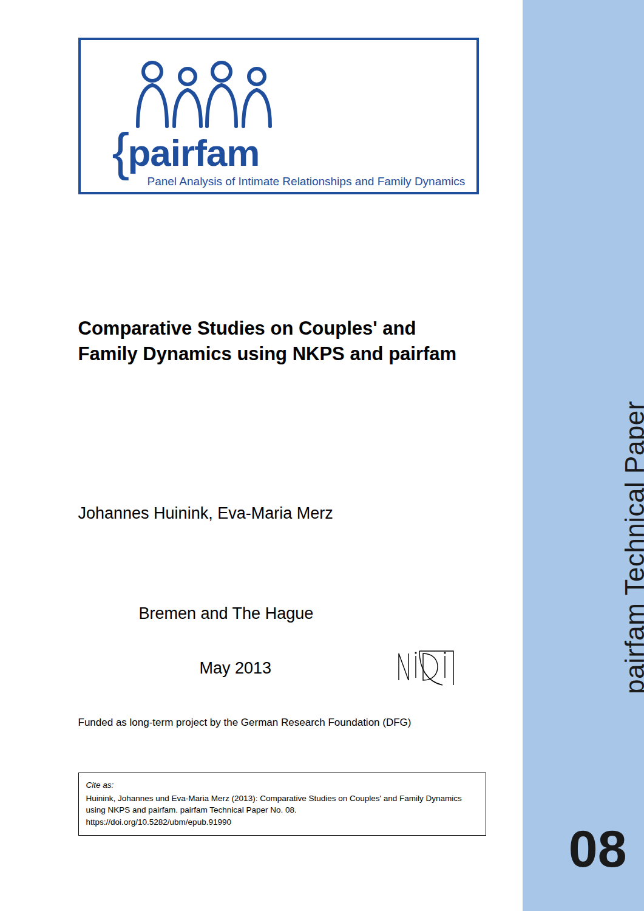pairfam Technical Paper
08
{
pairfam
Panel Analysis of Intimate Relationships and Family Dynamics
Comparative Studies on Couples' and Family Dynamics using NKPS and pairfam
Johannes Huinink, Eva-Maria Merz
Bremen and The Hague
May 2013
Funded as long-term project by the German Research Foundation (DFG)
Cite as:
Huinink, Johannes und Eva-Maria Merz (2013): Comparative Studies on Couples' and Family Dynamics using NKPS and pairfam. pairfam Technical Paper No. 08.
https://doi.org/10.5282/ubm/epub.91990